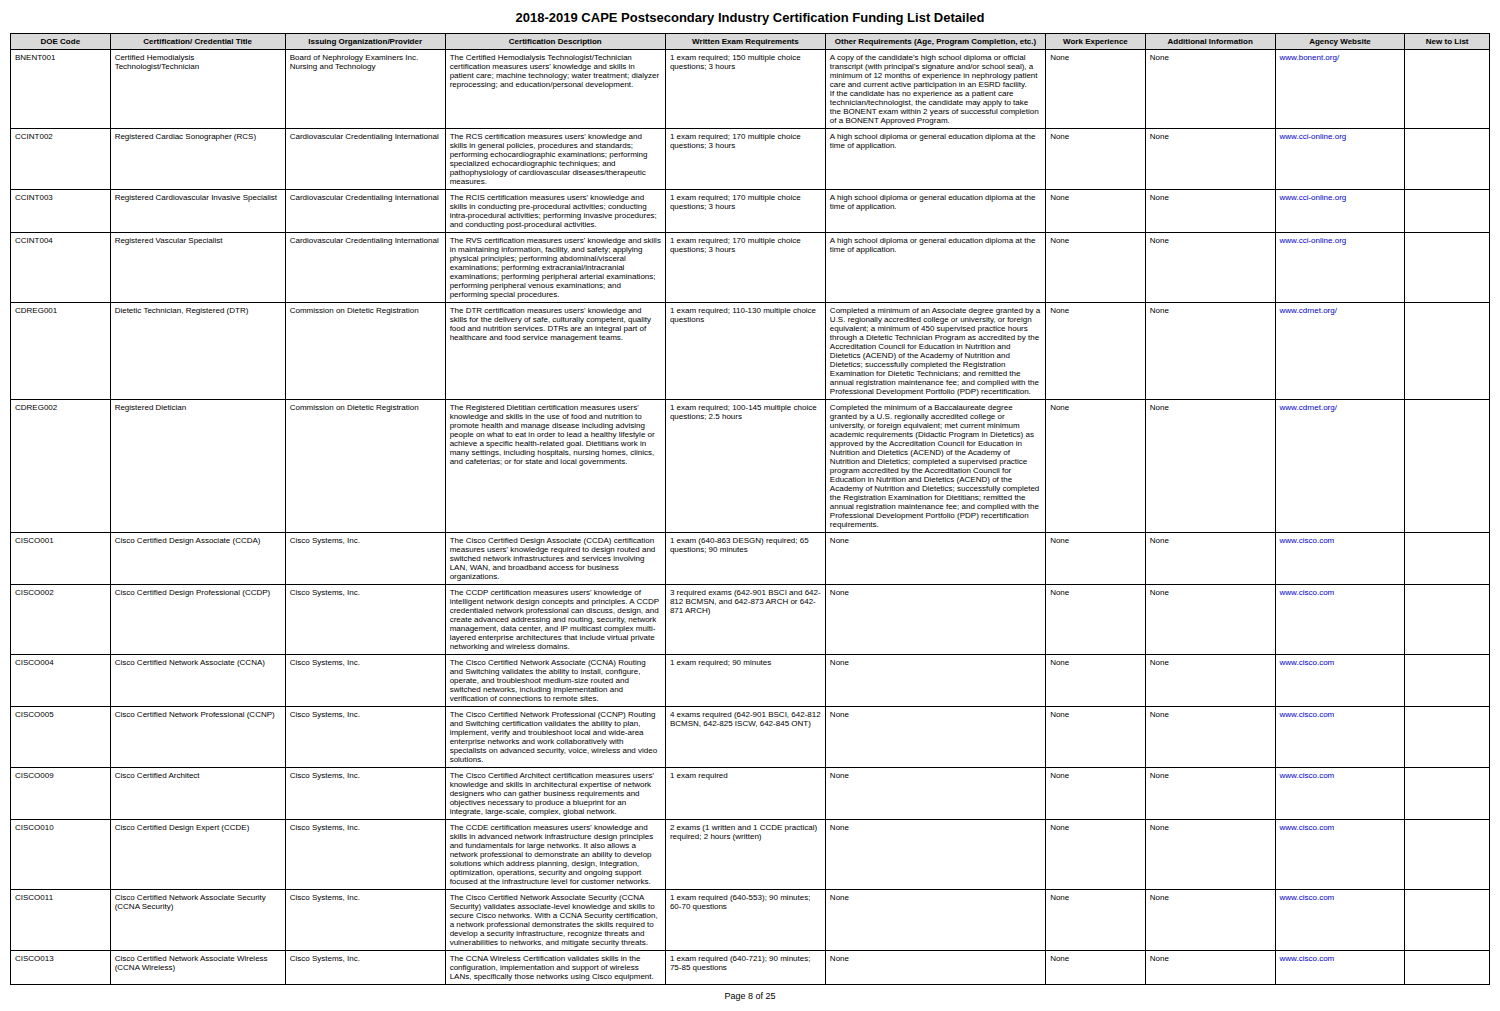2018-2019 CAPE Postsecondary Industry Certification Funding List Detailed
| DOE Code | Certification/ Credential Title | Issuing Organization/Provider | Certification Description | Written Exam Requirements | Other Requirements (Age, Program Completion, etc.) | Work Experience | Additional Information | Agency Website | New to List |
| --- | --- | --- | --- | --- | --- | --- | --- | --- | --- |
| BNENT001 | Certified Hemodialysis Technologist/Technician | Board of Nephrology Examiners Inc. Nursing and Technology | The Certified Hemodialysis Technologist/Technician certification measures users' knowledge and skills in patient care; machine technology; water treatment; dialyzer reprocessing; and education/personal development. | 1 exam required; 150 multiple choice questions; 3 hours | A copy of the candidate's high school diploma or official transcript (with principal's signature and/or school seal), a minimum of 12 months of experience in nephrology patient care and current active participation in an ESRD facility. If the candidate has no experience as a patient care technician/technologist, the candidate may apply to take the BONENT exam within 2 years of successful completion of a BONENT Approved Program. | None | None | www.bonent.org/ | |
| CCINT002 | Registered Cardiac Sonographer (RCS) | Cardiovascular Credentialing International | The RCS certification measures users' knowledge and skills in general policies, procedures and standards; performing echocardiographic examinations; performing specialized echocardiographic techniques; and pathophysiology of cardiovascular diseases/therapeutic measures. | 1 exam required; 170 multiple choice questions; 3 hours | A high school diploma or general education diploma at the time of application. | None | None | www.cci-online.org | |
| CCINT003 | Registered Cardiovascular Invasive Specialist | Cardiovascular Credentialing International | The RCIS certification measures users' knowledge and skills in conducting pre-procedural activities; conducting intra-procedural activities; performing invasive procedures; and conducting post-procedural activities. | 1 exam required; 170 multiple choice questions; 3 hours | A high school diploma or general education diploma at the time of application. | None | None | www.cci-online.org | |
| CCINT004 | Registered Vascular Specialist | Cardiovascular Credentialing International | The RVS certification measures users' knowledge and skills in maintaining information, facility, and safety; applying physical principles; performing abdominal/visceral examinations; performing extracranial/intracranial examinations; performing peripheral arterial examinations; performing peripheral venous examinations; and performing special procedures. | 1 exam required; 170 multiple choice questions; 3 hours | A high school diploma or general education diploma at the time of application. | None | None | www.cci-online.org | |
| CDREG001 | Dietetic Technician, Registered (DTR) | Commission on Dietetic Registration | The DTR certification measures users' knowledge and skills for the delivery of safe, culturally competent, quality food and nutrition services. DTRs are an integral part of healthcare and food service management teams. | 1 exam required; 110-130 multiple choice questions | Completed a minimum of an Associate degree granted by a U.S. regionally accredited college or university, or foreign equivalent; a minimum of 450 supervised practice hours through a Dietetic Technician Program as accredited by the Accreditation Council for Education in Nutrition and Dietetics (ACEND) of the Academy of Nutrition and Dietetics; successfully completed the Registration Examination for Dietetic Technicians; and remitted the annual registration maintenance fee; and complied with the Professional Development Portfolio (PDP) recertification. | None | None | www.cdrnet.org/ | |
| CDREG002 | Registered Dietician | Commission on Dietetic Registration | The Registered Dietitian certification measures users' knowledge and skills in the use of food and nutrition to promote health and manage disease including advising people on what to eat in order to lead a healthy lifestyle or achieve a specific health-related goal. Dietitians work in many settings, including hospitals, nursing homes, clinics, and cafeterias; or for state and local governments. | 1 exam required; 100-145 multiple choice questions; 2.5 hours | Completed the minimum of a Baccalaureate degree granted by a U.S. regionally accredited college or university, or foreign equivalent; met current minimum academic requirements (Didactic Program in Dietetics) as approved by the Accreditation Council for Education in Nutrition and Dietetics (ACEND) of the Academy of Nutrition and Dietetics; completed a supervised practice program accredited by the Accreditation Council for Education in Nutrition and Dietetics (ACEND) of the Academy of Nutrition and Dietetics; successfully completed the Registration Examination for Dietitians; remitted the annual registration maintenance fee; and complied with the Professional Development Portfolio (PDP) recertification requirements. | None | None | www.cdrnet.org/ | |
| CISCO001 | Cisco Certified Design Associate (CCDA) | Cisco Systems, Inc. | The Cisco Certified Design Associate (CCDA) certification measures users' knowledge required to design routed and switched network infrastructures and services involving LAN, WAN, and broadband access for business organizations. | 1 exam (640-863 DESGN) required; 65 questions; 90 minutes | None | None | None | www.cisco.com | |
| CISCO002 | Cisco Certified Design Professional (CCDP) | Cisco Systems, Inc. | The CCDP certification measures users' knowledge of intelligent network design concepts and principles. A CCDP credentialed network professional can discuss, design, and create advanced addressing and routing, security, network management, data center, and IP multicast complex multi-layered enterprise architectures that include virtual private networking and wireless domains. | 3 required exams (642-901 BSCI and 642-812 BCMSN, and 642-873 ARCH or 642-871 ARCH) | None | None | None | www.cisco.com | |
| CISCO004 | Cisco Certified Network Associate (CCNA) | Cisco Systems, Inc. | The Cisco Certified Network Associate (CCNA) Routing and Switching validates the ability to install, configure, operate, and troubleshoot medium-size routed and switched networks, including implementation and verification of connections to remote sites. | 1 exam required; 90 minutes | None | None | None | www.cisco.com | |
| CISCO005 | Cisco Certified Network Professional (CCNP) | Cisco Systems, Inc. | The Cisco Certified Network Professional (CCNP) Routing and Switching certification validates the ability to plan, implement, verify and troubleshoot local and wide-area enterprise networks and work collaboratively with specialists on advanced security, voice, wireless and video solutions. | 4 exams required (642-901 BSCI, 642-812 BCMSN, 642-825 ISCW, 642-845 ONT) | None | None | None | www.cisco.com | |
| CISCO009 | Cisco Certified Architect | Cisco Systems, Inc. | The Cisco Certified Architect certification measures users' knowledge and skills in architectural expertise of network designers who can gather business requirements and objectives necessary to produce a blueprint for an integrate, large-scale, complex, global network. | 1 exam required | None | None | None | www.cisco.com | |
| CISCO010 | Cisco Certified Design Expert (CCDE) | Cisco Systems, Inc. | The CCDE certification measures users' knowledge and skills in advanced network infrastructure design principles and fundamentals for large networks. It also allows a network professional to demonstrate an ability to develop solutions which address planning, design, integration, optimization, operations, security and ongoing support focused at the infrastructure level for customer networks. | 2 exams (1 written and 1 CCDE practical) required; 2 hours (written) | None | None | None | www.cisco.com | |
| CISCO011 | Cisco Certified Network Associate Security (CCNA Security) | Cisco Systems, Inc. | The Cisco Certified Network Associate Security (CCNA Security) validates associate-level knowledge and skills to secure Cisco networks. With a CCNA Security certification, a network professional demonstrates the skills required to develop a security infrastructure, recognize threats and vulnerabilities to networks, and mitigate security threats. | 1 exam required (640-553); 90 minutes; 60-70 questions | None | None | None | www.cisco.com | |
| CISCO013 | Cisco Certified Network Associate Wireless (CCNA Wireless) | Cisco Systems, Inc. | The CCNA Wireless Certification validates skills in the configuration, implementation and support of wireless LANs, specifically those networks using Cisco equipment. | 1 exam required (640-721); 90 minutes; 75-85 questions | None | None | None | www.cisco.com | |
Page 8 of 25